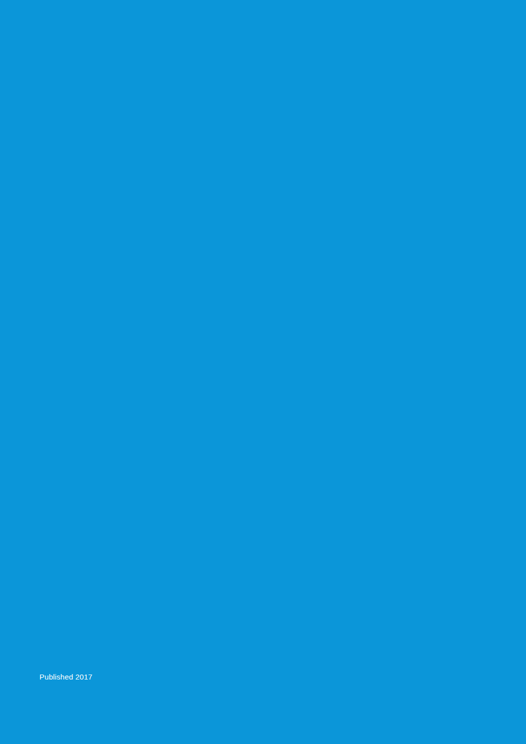Published 2017